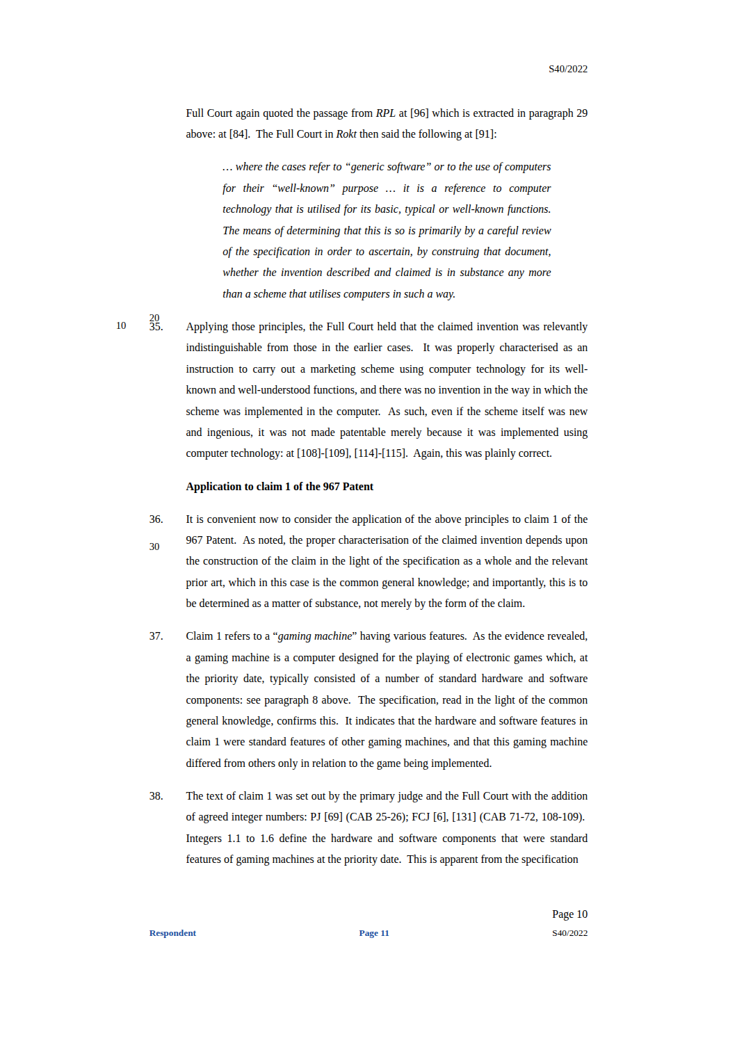S40/2022
Full Court again quoted the passage from RPL at [96] which is extracted in paragraph 29 above: at [84]. The Full Court in Rokt then said the following at [91]:
… where the cases refer to “generic software” or to the use of computers for their “well-known” purpose … it is a reference to computer technology that is utilised for its basic, typical or well-known functions. The means of determining that this is so is primarily by a careful review of the specification in order to ascertain, by construing that document, whether the invention described and claimed is in substance any more than a scheme that utilises computers in such a way.
35. 10
Applying those principles, the Full Court held that the claimed invention was relevantly indistinguishable from those in the earlier cases. It was properly characterised as an instruction to carry out a marketing scheme using computer technology for its well-known and well-understood functions, and there was no invention in the way in which the scheme was implemented in the computer. As such, even if the scheme itself was new and ingenious, it was not made patentable merely because it was implemented using computer technology: at [108]-[109], [114]-[115]. Again, this was plainly correct.
Application to claim 1 of the 967 Patent
36.
It is convenient now to consider the application of the above principles to claim 1 of the 967 Patent. As noted, the proper characterisation of the claimed invention depends upon the construction of the claim in the light of the specification as a whole and the relevant prior art, which in this case is the common general knowledge; and importantly, this is to be determined as a matter of substance, not merely by the form of the claim.
37.
Claim 1 refers to a “gaming machine” having various features. As the evidence revealed, a gaming machine is a computer designed for the playing of electronic games which, at the priority date, typically consisted of a number of standard hardware and software components: see paragraph 8 above. The specification, read in the light of the common general knowledge, confirms this. It indicates that the hardware and software features in claim 1 were standard features of other gaming machines, and that this gaming machine differed from others only in relation to the game being implemented.
38.
The text of claim 1 was set out by the primary judge and the Full Court with the addition of agreed integer numbers: PJ [69] (CAB 25-26); FCJ [6], [131] (CAB 71-72, 108-109). Integers 1.1 to 1.6 define the hardware and software components that were standard features of gaming machines at the priority date. This is apparent from the specification
20
30
Page 10
Respondent Page 11 S40/2022